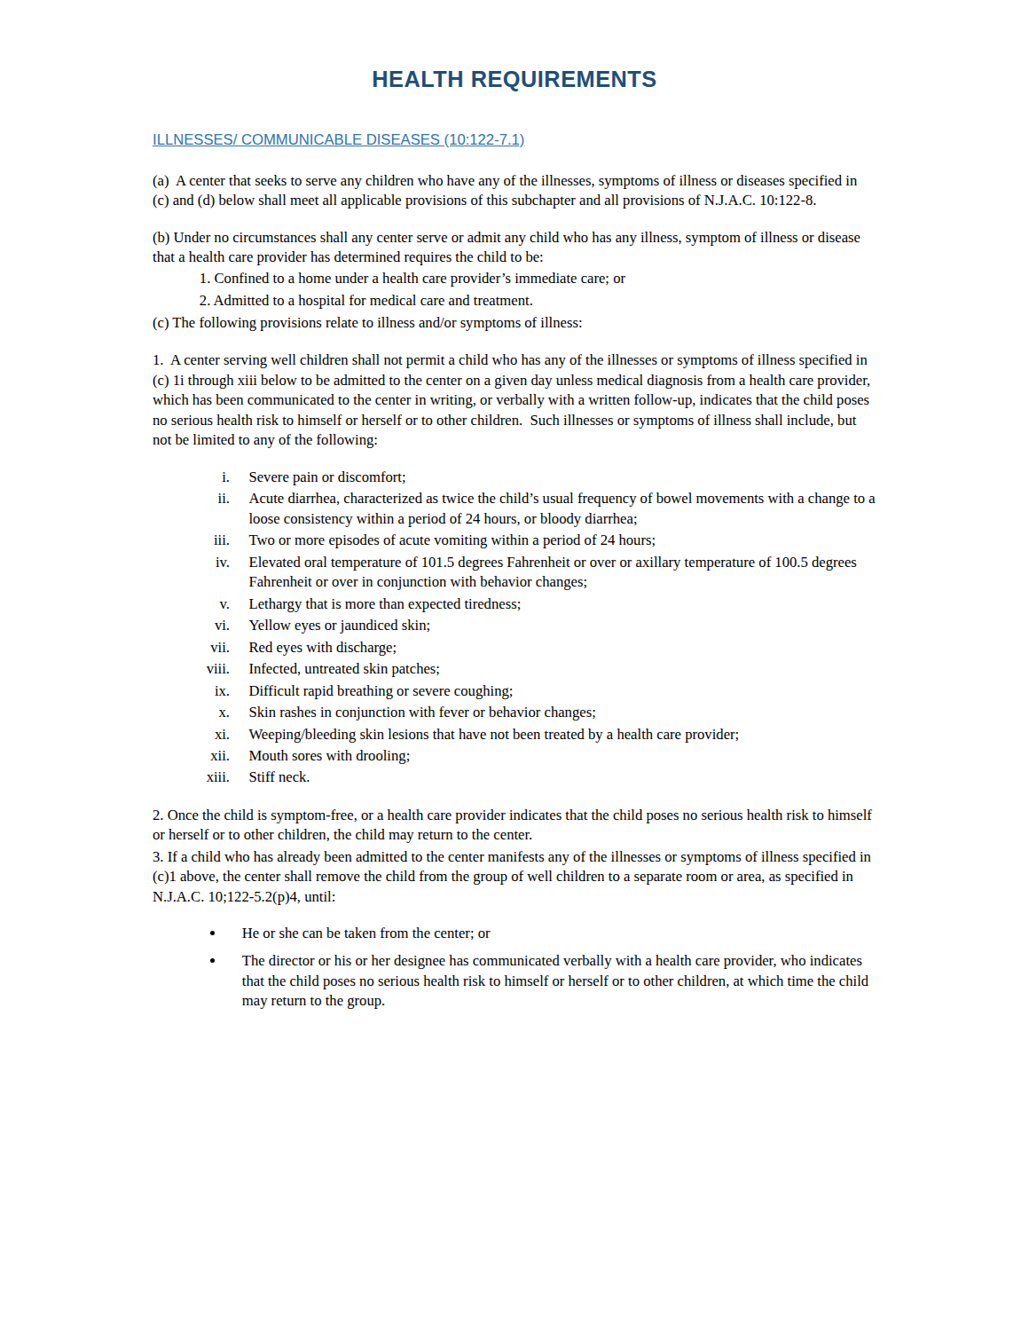HEALTH REQUIREMENTS
ILLNESSES/ COMMUNICABLE DISEASES (10:122-7.1)
(a) A center that seeks to serve any children who have any of the illnesses, symptoms of illness or diseases specified in (c) and (d) below shall meet all applicable provisions of this subchapter and all provisions of N.J.A.C. 10:122-8.
(b) Under no circumstances shall any center serve or admit any child who has any illness, symptom of illness or disease that a health care provider has determined requires the child to be:
1. Confined to a home under a health care provider’s immediate care; or
2. Admitted to a hospital for medical care and treatment.
(c) The following provisions relate to illness and/or symptoms of illness:
1. A center serving well children shall not permit a child who has any of the illnesses or symptoms of illness specified in (c) 1i through xiii below to be admitted to the center on a given day unless medical diagnosis from a health care provider, which has been communicated to the center in writing, or verbally with a written follow-up, indicates that the child poses no serious health risk to himself or herself or to other children. Such illnesses or symptoms of illness shall include, but not be limited to any of the following:
Severe pain or discomfort;
Acute diarrhea, characterized as twice the child’s usual frequency of bowel movements with a change to a loose consistency within a period of 24 hours, or bloody diarrhea;
Two or more episodes of acute vomiting within a period of 24 hours;
Elevated oral temperature of 101.5 degrees Fahrenheit or over or axillary temperature of 100.5 degrees Fahrenheit or over in conjunction with behavior changes;
Lethargy that is more than expected tiredness;
Yellow eyes or jaundiced skin;
Red eyes with discharge;
Infected, untreated skin patches;
Difficult rapid breathing or severe coughing;
Skin rashes in conjunction with fever or behavior changes;
Weeping/bleeding skin lesions that have not been treated by a health care provider;
Mouth sores with drooling;
Stiff neck.
2. Once the child is symptom-free, or a health care provider indicates that the child poses no serious health risk to himself or herself or to other children, the child may return to the center.
3. If a child who has already been admitted to the center manifests any of the illnesses or symptoms of illness specified in (c)1 above, the center shall remove the child from the group of well children to a separate room or area, as specified in N.J.A.C. 10;122-5.2(p)4, until:
He or she can be taken from the center; or
The director or his or her designee has communicated verbally with a health care provider, who indicates that the child poses no serious health risk to himself or herself or to other children, at which time the child may return to the group.